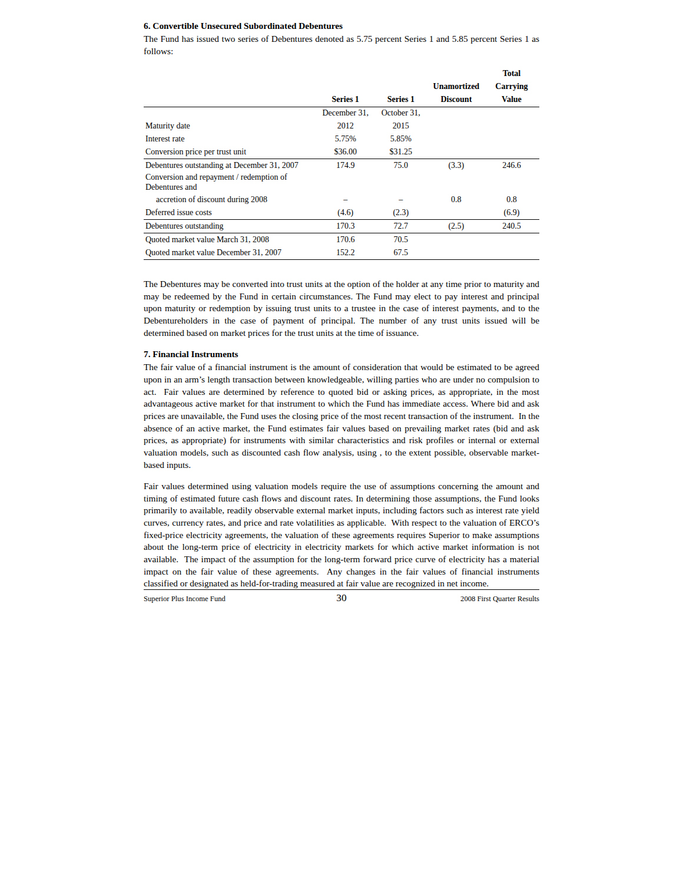6. Convertible Unsecured Subordinated Debentures
The Fund has issued two series of Debentures denoted as 5.75 percent Series 1 and 5.85 percent Series 1 as follows:
| | | | | Total |
| | | | Unamortized | Carrying |
| | Series 1 | Series 1 | Discount | Value |
| | December 31, | October 31, | | |
| Maturity date | 2012 | 2015 | | |
| Interest rate | 5.75% | 5.85% | | |
| Conversion price per trust unit | $36.00 | $31.25 | | |
| Debentures outstanding at December 31, 2007 | 174.9 | 75.0 | (3.3) | 246.6 |
| Conversion and repayment / redemption of Debentures and | | | | |
| accretion of discount during 2008 | – | – | 0.8 | 0.8 |
| Deferred issue costs | (4.6) | (2.3) | | (6.9) |
| Debentures outstanding | 170.3 | 72.7 | (2.5) | 240.5 |
| Quoted market value March 31, 2008 | 170.6 | 70.5 | | |
| Quoted market value December 31, 2007 | 152.2 | 67.5 | | |
The Debentures may be converted into trust units at the option of the holder at any time prior to maturity and may be redeemed by the Fund in certain circumstances. The Fund may elect to pay interest and principal upon maturity or redemption by issuing trust units to a trustee in the case of interest payments, and to the Debentureholders in the case of payment of principal. The number of any trust units issued will be determined based on market prices for the trust units at the time of issuance.
7. Financial Instruments
The fair value of a financial instrument is the amount of consideration that would be estimated to be agreed upon in an arm’s length transaction between knowledgeable, willing parties who are under no compulsion to act. Fair values are determined by reference to quoted bid or asking prices, as appropriate, in the most advantageous active market for that instrument to which the Fund has immediate access. Where bid and ask prices are unavailable, the Fund uses the closing price of the most recent transaction of the instrument. In the absence of an active market, the Fund estimates fair values based on prevailing market rates (bid and ask prices, as appropriate) for instruments with similar characteristics and risk profiles or internal or external valuation models, such as discounted cash flow analysis, using , to the extent possible, observable market-based inputs.
Fair values determined using valuation models require the use of assumptions concerning the amount and timing of estimated future cash flows and discount rates. In determining those assumptions, the Fund looks primarily to available, readily observable external market inputs, including factors such as interest rate yield curves, currency rates, and price and rate volatilities as applicable. With respect to the valuation of ERCO’s fixed-price electricity agreements, the valuation of these agreements requires Superior to make assumptions about the long-term price of electricity in electricity markets for which active market information is not available. The impact of the assumption for the long-term forward price curve of electricity has a material impact on the fair value of these agreements. Any changes in the fair values of financial instruments classified or designated as held-for-trading measured at fair value are recognized in net income.
Superior Plus Income Fund
30
2008 First Quarter Results